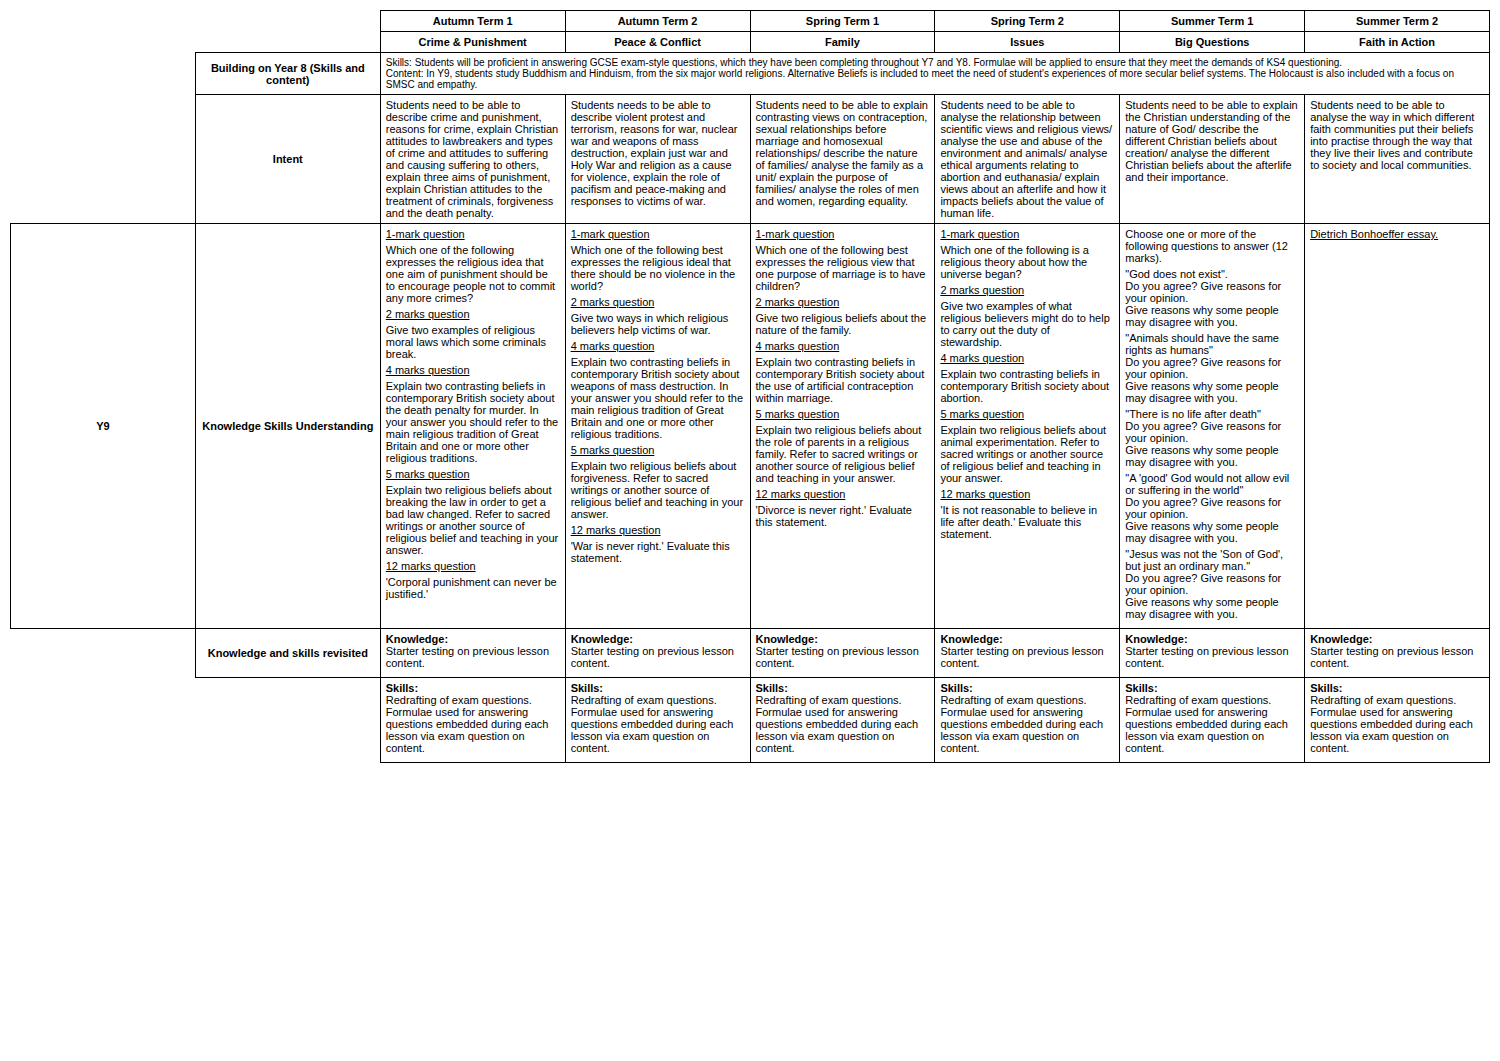| | Autumn Term 1 | Autumn Term 2 | Spring Term 1 | Spring Term 2 | Summer Term 1 | Summer Term 2 |
| --- | --- | --- | --- | --- | --- | --- |
| | Crime & Punishment | Peace & Conflict | Family | Issues | Big Questions | Faith in Action |
| | Building on Year 8 (Skills and content) | Skills: Students will be proficient in answering GCSE exam-style questions, which they have been completing throughout Y7 and Y8. Formulae will be applied to ensure that they meet the demands of KS4 questioning. Content: In Y9, students study Buddhism and Hinduism, from the six major world religions. Alternative Beliefs is included to meet the need of student's experiences of more secular belief systems. The Holocaust is also included with a focus on SMSC and empathy. |
| | Intent | Students need to be able to describe crime and punishment, reasons for crime, explain Christian attitudes to lawbreakers and types of crime and attitudes to suffering and causing suffering to others, explain three aims of punishment, explain Christian attitudes to the treatment of criminals, forgiveness and the death penalty. | Students needs to be able to describe violent protest and terrorism, reasons for war, nuclear war and weapons of mass destruction, explain just war and Holy War and religion as a cause for violence, explain the role of pacifism and peace-making and responses to victims of war. | Students need to be able to explain contrasting views on contraception, sexual relationships before marriage and homosexual relationships/ describe the nature of families/ analyse the family as a unit/ explain the purpose of families/ analyse the roles of men and women, regarding equality. | Students need to be able to analyse the relationship between scientific views and religious views/ analyse the use and abuse of the environment and animals/ analyse ethical arguments relating to abortion and euthanasia/ explain views about an afterlife and how it impacts beliefs about the value of human life. | Students need to be able to explain the Christian understanding of the nature of God/ describe the different Christian beliefs about creation/ analyse the different Christian beliefs about the afterlife and their importance. | Students need to be able to analyse the way in which different faith communities put their beliefs into practise through the way that they live their lives and contribute to society and local communities. |
| Y9 | Knowledge Skills Understanding | 1-mark question Which one of the following expresses the religious idea that one aim of punishment should be to encourage people not to commit any more crimes? 2 marks question Give two examples of religious moral laws which some criminals break. 4 marks question Explain two contrasting beliefs in contemporary British society about the death penalty for murder. In your answer you should refer to the main religious tradition of Great Britain and one or more other religious traditions. 5 marks question Explain two religious beliefs about breaking the law in order to get a bad law changed. Refer to sacred writings or another source of religious belief and teaching in your answer. 12 marks question 'Corporal punishment can never be justified.' | 1-mark question Which one of the following best expresses the religious ideal that there should be no violence in the world? 2 marks question Give two ways in which religious believers help victims of war. 4 marks question Explain two contrasting beliefs in contemporary British society about weapons of mass destruction. In your answer you should refer to the main religious tradition of Great Britain and one or more other religious traditions. 5 marks question Explain two religious beliefs about forgiveness. Refer to sacred writings or another source of religious belief and teaching in your answer. 12 marks question 'War is never right.' Evaluate this statement. | 1-mark question Which one of the following best expresses the religious view that one purpose of marriage is to have children? 2 marks question Give two religious beliefs about the nature of the family. 4 marks question Explain two contrasting beliefs in contemporary British society about the use of artificial contraception within marriage. 5 marks question Explain two religious beliefs about the role of parents in a religious family. Refer to sacred writings or another source of religious belief and teaching in your answer. 12 marks question 'Divorce is never right.' Evaluate this statement. | 1-mark question Which one of the following is a religious theory about how the universe began? 2 marks question Give two examples of what religious believers might do to help to carry out the duty of stewardship. 4 marks question Explain two contrasting beliefs in contemporary British society about abortion. 5 marks question Explain two religious beliefs about animal experimentation. Refer to sacred writings or another source of religious belief and teaching in your answer. 12 marks question 'It is not reasonable to believe in life after death.' Evaluate this statement. | Choose one or more of the following questions to answer (12 marks). "God does not exist". Do you agree? Give reasons for your opinion. Give reasons why some people may disagree with you. "Animals should have the same rights as humans" Do you agree? Give reasons for your opinion. Give reasons why some people may disagree with you. "There is no life after death" Do you agree? Give reasons for your opinion. Give reasons why some people may disagree with you. "A 'good' God would not allow evil or suffering in the world" Do you agree? Give reasons for your opinion. Give reasons why some people may disagree with you. "Jesus was not the 'Son of God', but just an ordinary man." Do you agree? Give reasons for your opinion. Give reasons why some people may disagree with you. | Dietrich Bonhoeffer essay. |
| | Knowledge and skills revisited | Knowledge: Starter testing on previous lesson content. | Knowledge: Starter testing on previous lesson content. | Knowledge: Starter testing on previous lesson content. | Knowledge: Starter testing on previous lesson content. | Knowledge: Starter testing on previous lesson content. | Knowledge: Starter testing on previous lesson content. |
| | | Skills: Redrafting of exam questions. Formulae used for answering questions embedded during each lesson via exam question on content. | Skills: Redrafting of exam questions. Formulae used for answering questions embedded during each lesson via exam question on content. | Skills: Redrafting of exam questions. Formulae used for answering questions embedded during each lesson via exam question on content. | Skills: Redrafting of exam questions. Formulae used for answering questions embedded during each lesson via exam question on content. | Skills: Redrafting of exam questions. Formulae used for answering questions embedded during each lesson via exam question on content. | Skills: Redrafting of exam questions. Formulae used for answering questions embedded during each lesson via exam question on content. |